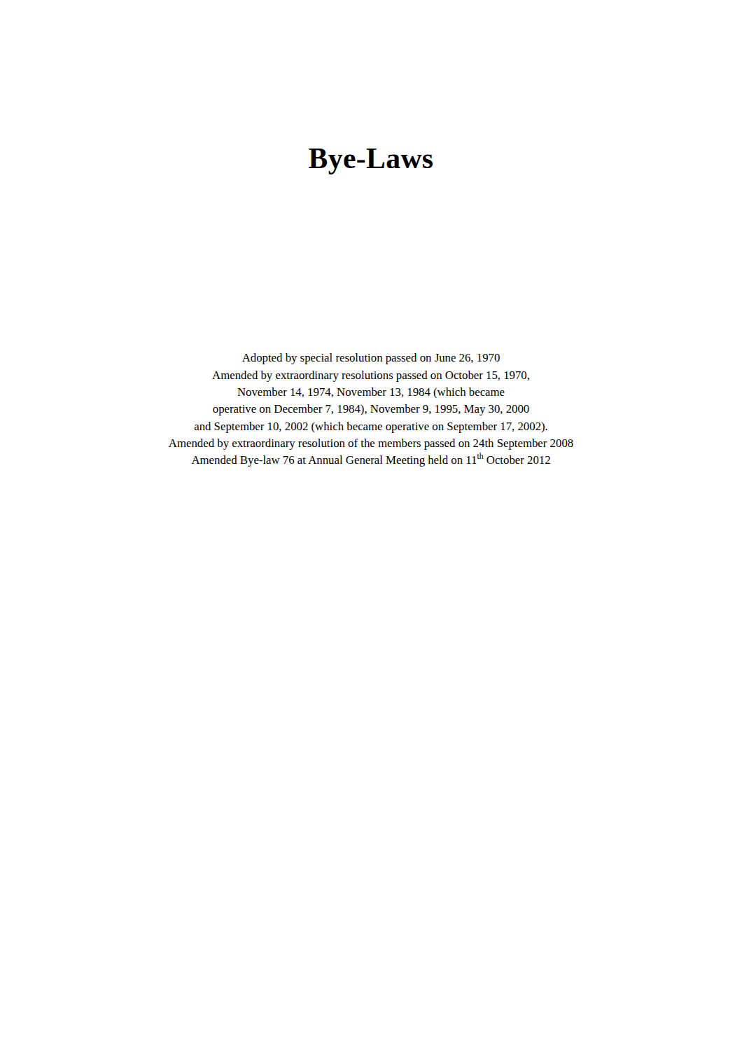Bye-Laws
Adopted by special resolution passed on June 26, 1970
Amended by extraordinary resolutions passed on October 15, 1970,
November 14, 1974, November 13, 1984 (which became
operative on December 7, 1984), November 9, 1995, May 30, 2000
and September 10, 2002 (which became operative on September 17, 2002).
Amended by extraordinary resolution of the members passed on 24th September 2008
Amended Bye-law 76 at Annual General Meeting held on 11th October 2012